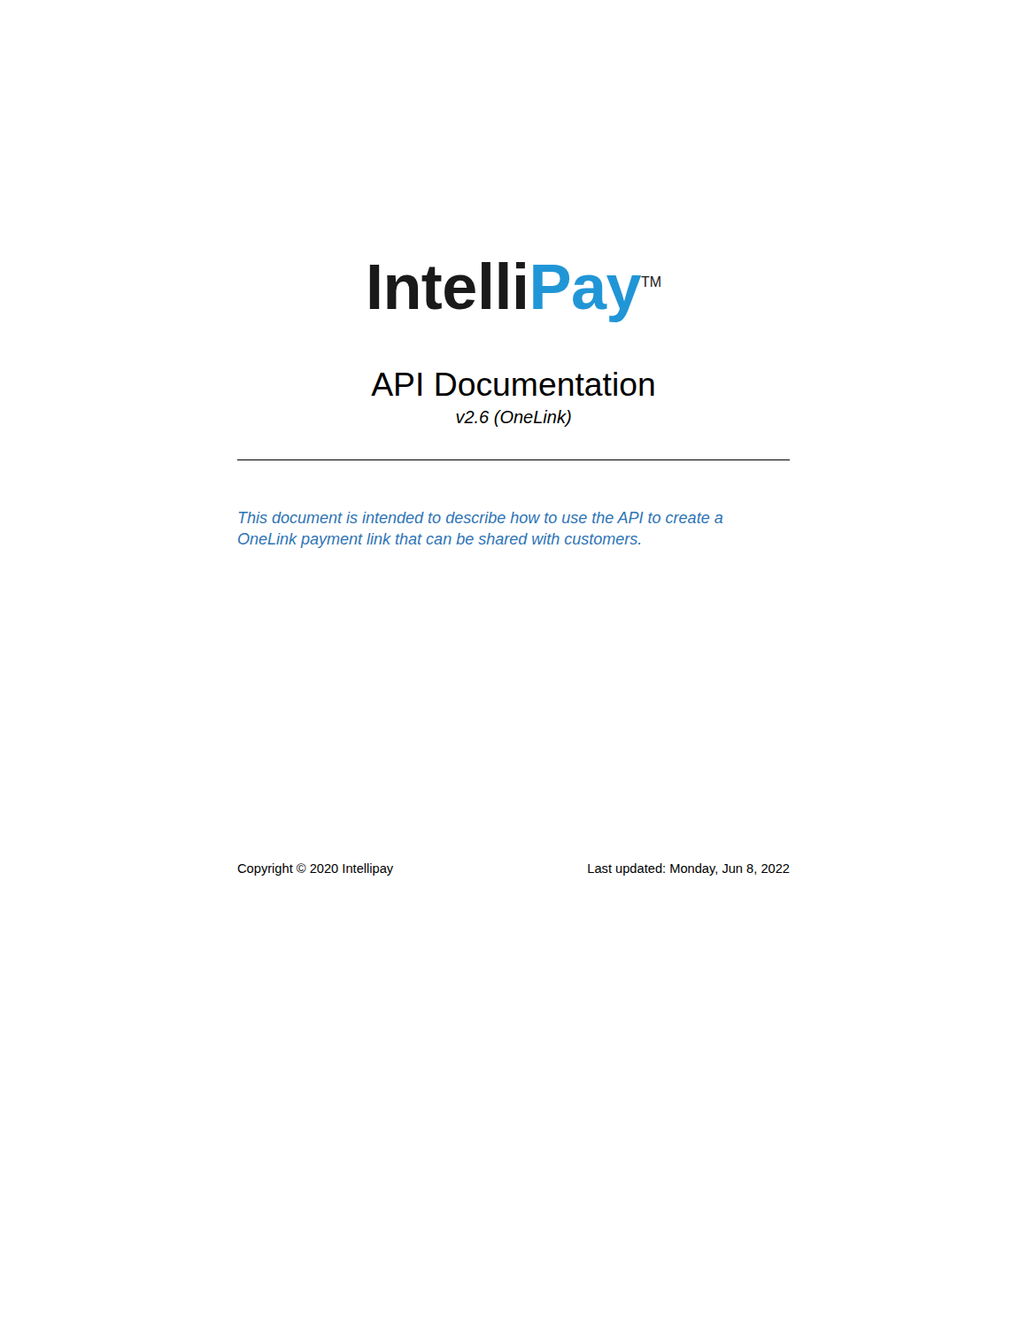Intelli Pay TM
API Documentation
v2.6 (OneLink)
This document is intended to describe how to use the API to create a OneLink payment link that can be shared with customers.
Copyright © 2020 Intellipay Last updated: Monday, Jun 8, 2022